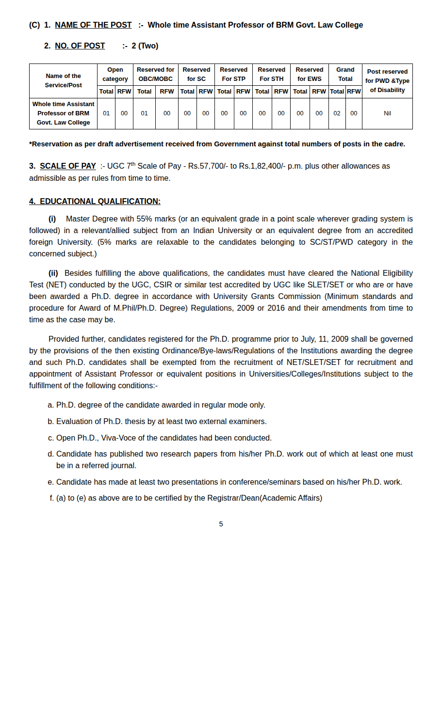(C) 1. NAME OF THE POST :- Whole time Assistant Professor of BRM Govt. Law College
2. NO. OF POST :- 2 (Two)
| Name of the Service/Post | Open category | Reserved for OBC/MOBC | Reserved for SC | Reserved For STP | Reserved For STH | Reserved for EWS | Grand Total | Post reserved for PWD &Type of Disability |
| --- | --- | --- | --- | --- | --- | --- | --- | --- |
| Total | RFW | Total | RFW | Total | RFW | Total | RFW | Total | RFW | Total | RFW | Total | RFW |
| Whole time Assistant Professor of BRM Govt. Law College | 01 | 00 | 01 | 00 | 00 | 00 | 00 | 00 | 00 | 00 | 00 | 00 | 02 | 00 | Nil |
*Reservation as per draft advertisement received from Government against total numbers of posts in the cadre.
3. SCALE OF PAY :- UGC 7th Scale of Pay - Rs.57,700/- to Rs.1,82,400/- p.m. plus other allowances as admissible as per rules from time to time.
4. EDUCATIONAL QUALIFICATION:
(i) Master Degree with 55% marks (or an equivalent grade in a point scale wherever grading system is followed) in a relevant/allied subject from an Indian University or an equivalent degree from an accredited foreign University. (5% marks are relaxable to the candidates belonging to SC/ST/PWD category in the concerned subject.)
(ii) Besides fulfilling the above qualifications, the candidates must have cleared the National Eligibility Test (NET) conducted by the UGC, CSIR or similar test accredited by UGC like SLET/SET or who are or have been awarded a Ph.D. degree in accordance with University Grants Commission (Minimum standards and procedure for Award of M.Phil/Ph.D. Degree) Regulations, 2009 or 2016 and their amendments from time to time as the case may be.
Provided further, candidates registered for the Ph.D. programme prior to July, 11, 2009 shall be governed by the provisions of the then existing Ordinance/Bye-laws/Regulations of the Institutions awarding the degree and such Ph.D. candidates shall be exempted from the recruitment of NET/SLET/SET for recruitment and appointment of Assistant Professor or equivalent positions in Universities/Colleges/Institutions subject to the fulfillment of the following conditions:-
Ph.D. degree of the candidate awarded in regular mode only.
Evaluation of Ph.D. thesis by at least two external examiners.
Open Ph.D., Viva-Voce of the candidates had been conducted.
Candidate has published two research papers from his/her Ph.D. work out of which at least one must be in a referred journal.
Candidate has made at least two presentations in conference/seminars based on his/her Ph.D. work.
(a) to (e) as above are to be certified by the Registrar/Dean(Academic Affairs)
5